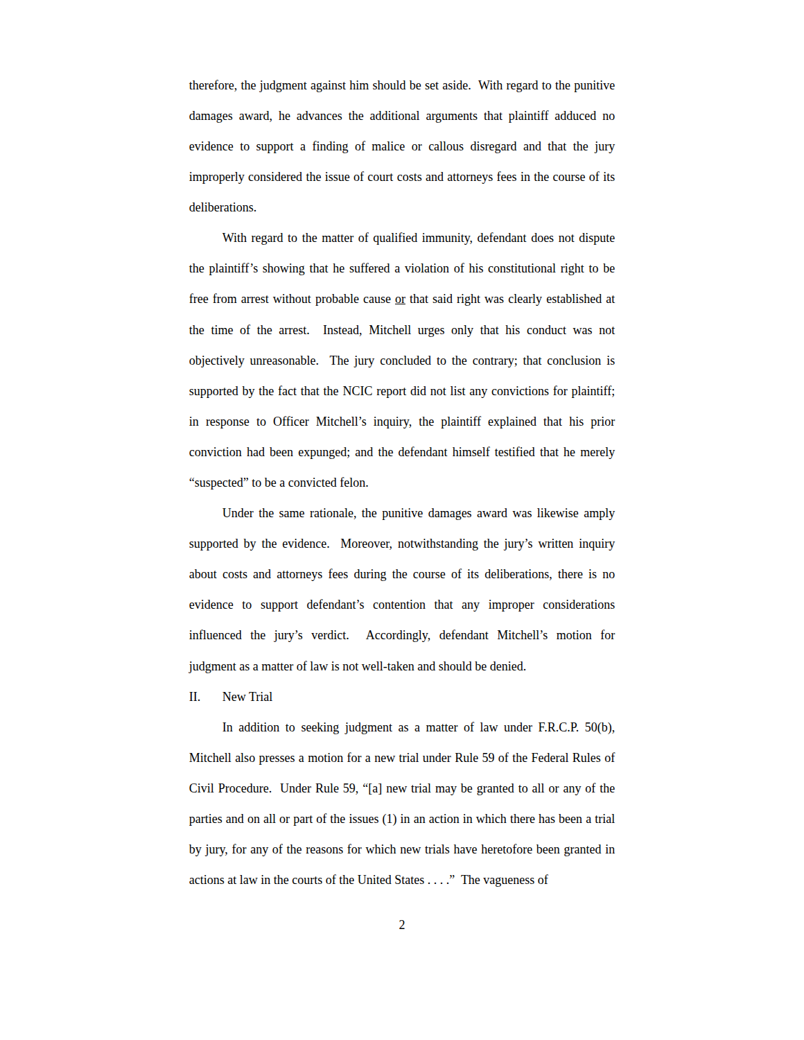therefore, the judgment against him should be set aside. With regard to the punitive damages award, he advances the additional arguments that plaintiff adduced no evidence to support a finding of malice or callous disregard and that the jury improperly considered the issue of court costs and attorneys fees in the course of its deliberations.
With regard to the matter of qualified immunity, defendant does not dispute the plaintiff’s showing that he suffered a violation of his constitutional right to be free from arrest without probable cause or that said right was clearly established at the time of the arrest. Instead, Mitchell urges only that his conduct was not objectively unreasonable. The jury concluded to the contrary; that conclusion is supported by the fact that the NCIC report did not list any convictions for plaintiff; in response to Officer Mitchell’s inquiry, the plaintiff explained that his prior conviction had been expunged; and the defendant himself testified that he merely “suspected” to be a convicted felon.
Under the same rationale, the punitive damages award was likewise amply supported by the evidence. Moreover, notwithstanding the jury’s written inquiry about costs and attorneys fees during the course of its deliberations, there is no evidence to support defendant’s contention that any improper considerations influenced the jury’s verdict. Accordingly, defendant Mitchell’s motion for judgment as a matter of law is not well-taken and should be denied.
II. New Trial
In addition to seeking judgment as a matter of law under F.R.C.P. 50(b), Mitchell also presses a motion for a new trial under Rule 59 of the Federal Rules of Civil Procedure. Under Rule 59, “[a] new trial may be granted to all or any of the parties and on all or part of the issues (1) in an action in which there has been a trial by jury, for any of the reasons for which new trials have heretofore been granted in actions at law in the courts of the United States . . . .” The vagueness of
2